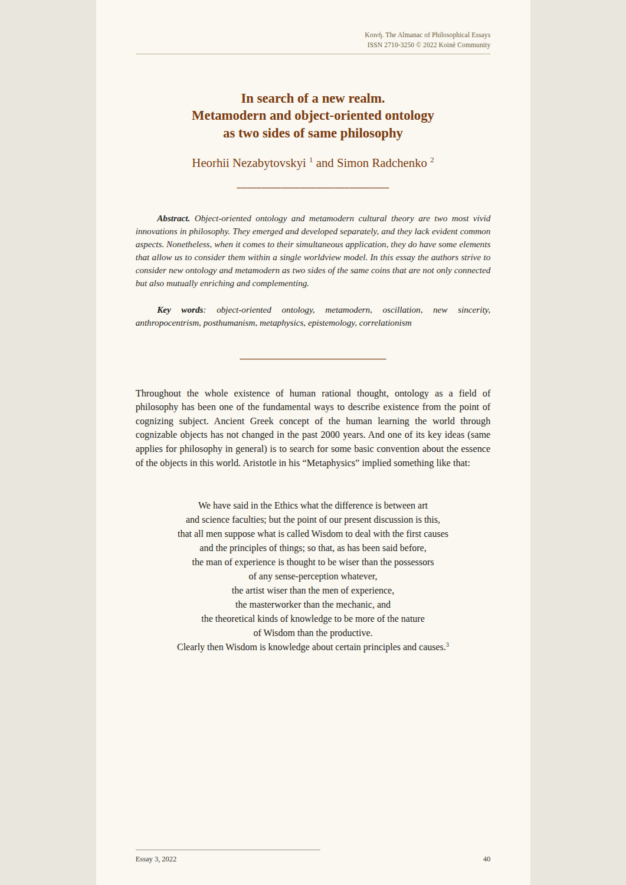Κοινὴ. The Almanac of Philosophical Essays
ISSN 2710-3250 © 2022 Koinè Community
In search of a new realm.
Metamodern and object-oriented ontology
as two sides of same philosophy
Heorhii Nezabytovskyi 1 and Simon Radchenko 2
_______________________________
Abstract. Object-oriented ontology and metamodern cultural theory are two most vivid innovations in philosophy. They emerged and developed separately, and they lack evident common aspects. Nonetheless, when it comes to their simultaneous application, they do have some elements that allow us to consider them within a single worldview model. In this essay the authors strive to consider new ontology and metamodern as two sides of the same coins that are not only connected but also mutually enriching and complementing.
Key words: object-oriented ontology, metamodern, oscillation, new sincerity, anthropocentrism, posthumanism, metaphysics, epistemology, correlationism
_______________________________
Throughout the whole existence of human rational thought, ontology as a field of philosophy has been one of the fundamental ways to describe existence from the point of cognizing subject. Ancient Greek concept of the human learning the world through cognizable objects has not changed in the past 2000 years. And one of its key ideas (same applies for philosophy in general) is to search for some basic convention about the essence of the objects in this world. Aristotle in his “Metaphysics” implied something like that:
We have said in the Ethics what the difference is between art
and science faculties; but the point of our present discussion is this,
that all men suppose what is called Wisdom to deal with the first causes
and the principles of things; so that, as has been said before,
the man of experience is thought to be wiser than the possessors
of any sense-perception whatever,
the artist wiser than the men of experience,
the masterworker than the mechanic, and
the theoretical kinds of knowledge to be more of the nature
of Wisdom than the productive.
Clearly then Wisdom is knowledge about certain principles and causes.3
Essay 3, 2022
40